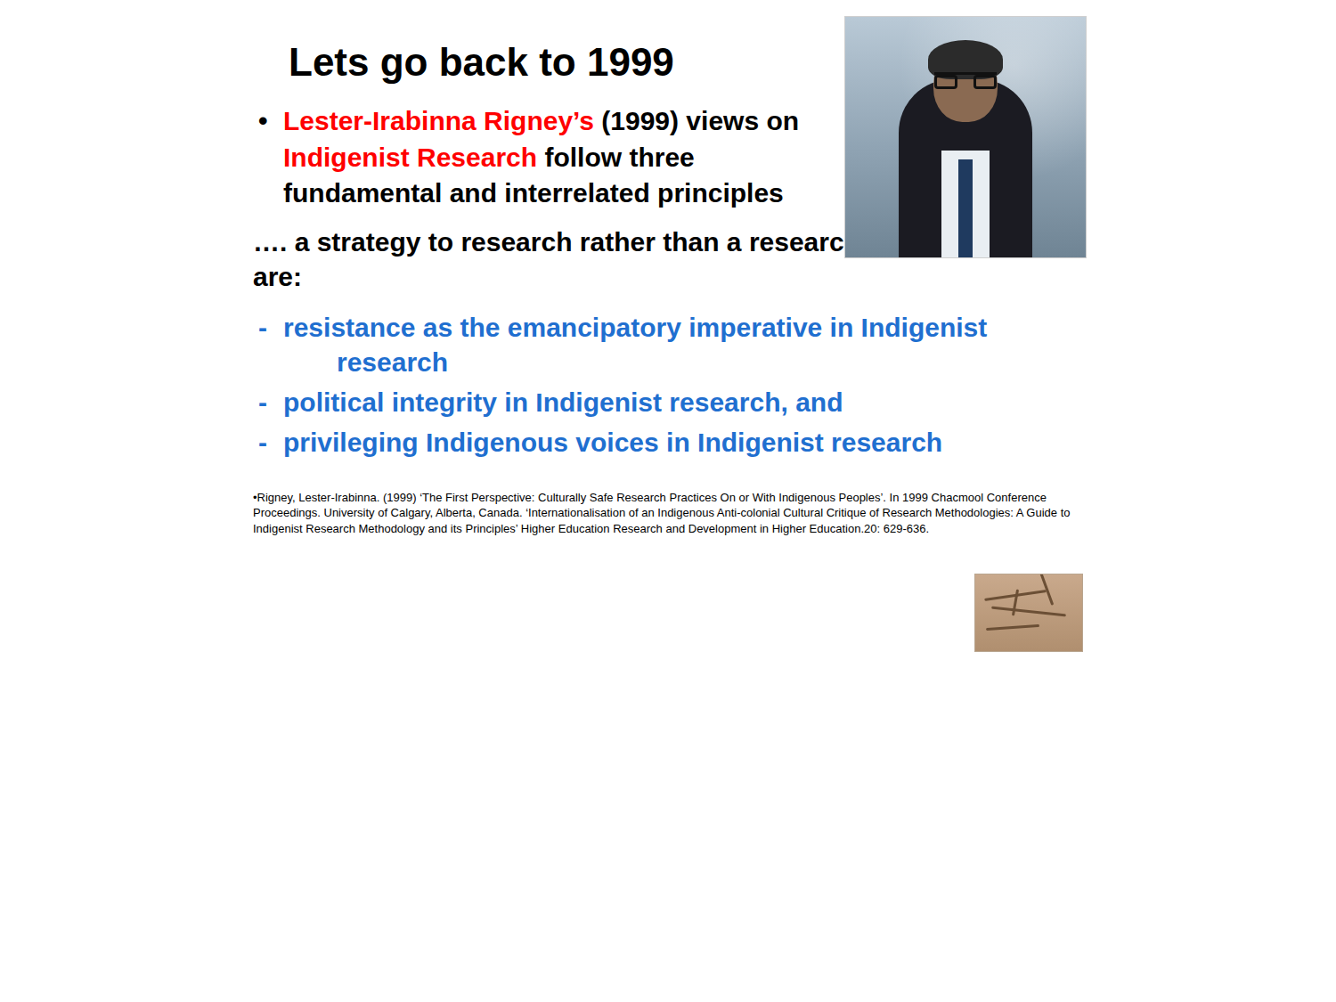Lets go back to 1999
Lester-Irabinna Rigney’s (1999) views on Indigenist Research follow three fundamental and interrelated principles
…. a strategy to research rather than a research process. They are:
resistance as the emancipatory imperative in Indigenist research
political integrity in Indigenist research, and
privileging Indigenous voices in Indigenist research
•Rigney, Lester-Irabinna. (1999) ‘The First Perspective: Culturally Safe Research Practices On or With Indigenous Peoples’. In 1999 Chacmool Conference Proceedings. University of Calgary, Alberta, Canada. ‘Internationalisation of an Indigenous Anti-colonial Cultural Critique of Research Methodologies: A Guide to Indigenist Research Methodology and its Principles’ Higher Education Research and Development in Higher Education.20: 629-636.